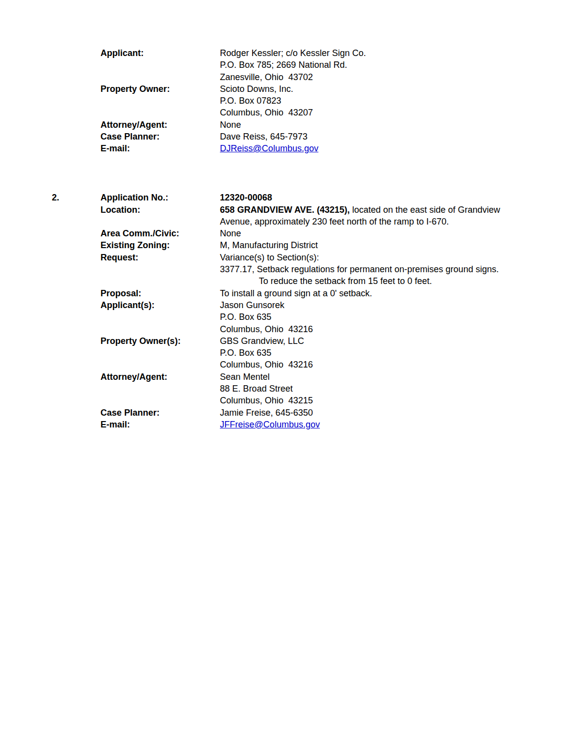| | Applicant: | Rodger Kessler; c/o Kessler Sign Co. |
| | | P.O. Box 785; 2669 National Rd. |
| | | Zanesville, Ohio 43702 |
| | Property Owner: | Scioto Downs, Inc. |
| | | P.O. Box 07823 |
| | | Columbus, Ohio 43207 |
| | Attorney/Agent: | None |
| | Case Planner: | Dave Reiss, 645-7973 |
| | E-mail: | DJReiss@Columbus.gov |
| 2. | Application No.: | 12320-00068 |
| | Location: | 658 GRANDVIEW AVE. (43215), located on the east side of Grandview Avenue, approximately 230 feet north of the ramp to I-670. |
| | Area Comm./Civic: | None |
| | Existing Zoning: | M, Manufacturing District |
| | Request: | Variance(s) to Section(s): 3377.17, Setback regulations for permanent on-premises ground signs. To reduce the setback from 15 feet to 0 feet. |
| | Proposal: | To install a ground sign at a 0' setback. |
| | Applicant(s): | Jason Gunsorek |
| | | P.O. Box 635 |
| | | Columbus, Ohio 43216 |
| | Property Owner(s): | GBS Grandview, LLC |
| | | P.O. Box 635 |
| | | Columbus, Ohio 43216 |
| | Attorney/Agent: | Sean Mentel |
| | | 88 E. Broad Street |
| | | Columbus, Ohio 43215 |
| | Case Planner: | Jamie Freise, 645-6350 |
| | E-mail: | JFFreise@Columbus.gov |